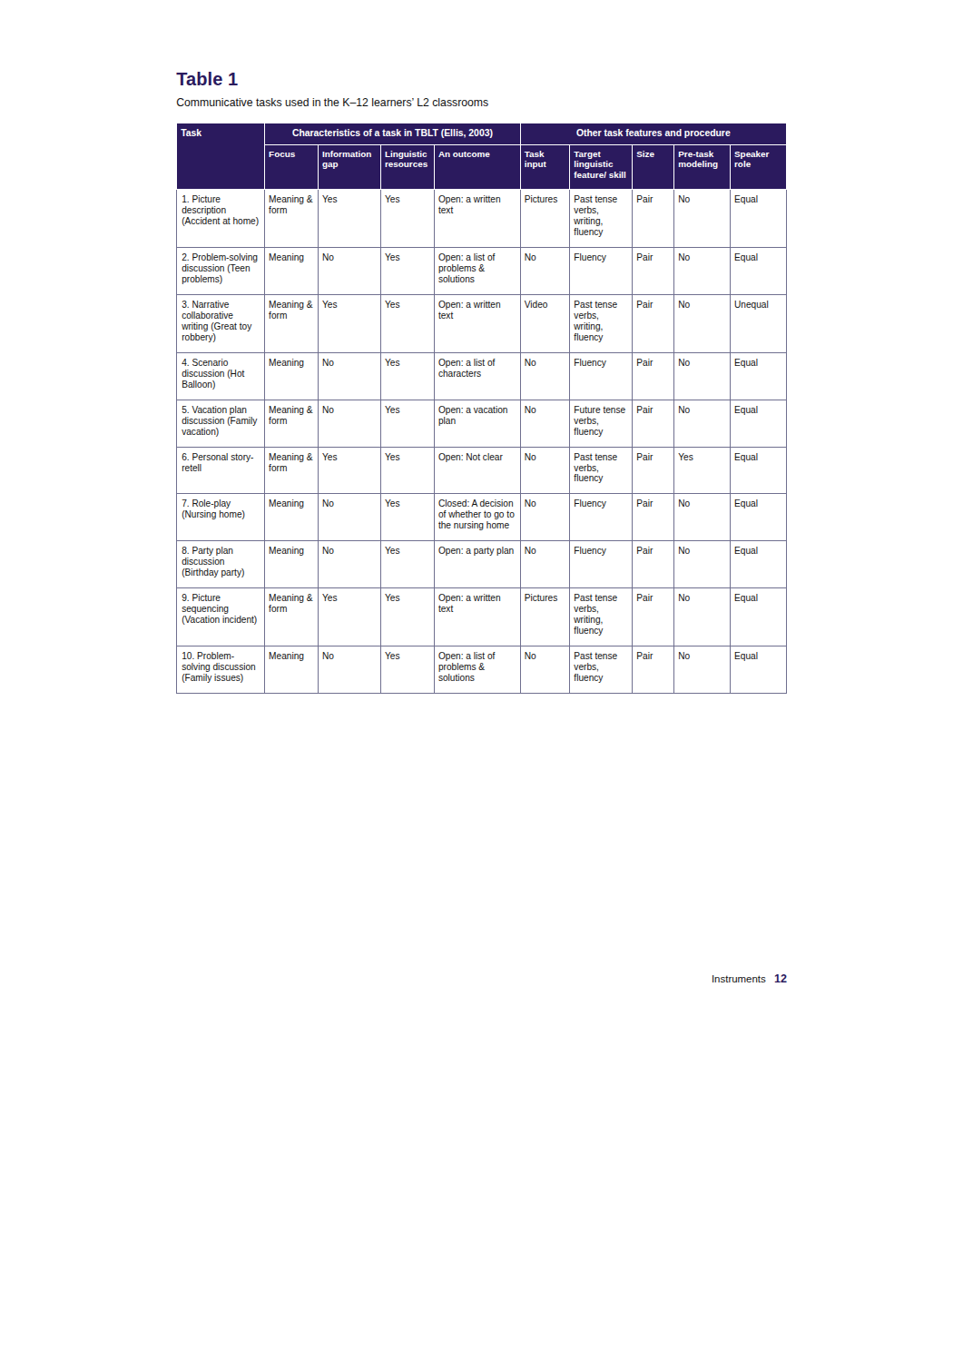Table 1
Communicative tasks used in the K–12 learners’ L2 classrooms
| Task | Characteristics of a task in TBLT (Ellis, 2003) | Other task features and procedure |
| --- | --- | --- |
| Focus | Information gap | Linguistic resources | An outcome | Task input | Target linguistic feature/ skill | Size | Pre-task modeling | Speaker role |
| 1. Picture description (Accident at home) | Meaning & form | Yes | Yes | Open: a written text | Pictures | Past tense verbs, writing, fluency | Pair | No | Equal |
| 2. Problem-solving discussion (Teen problems) | Meaning | No | Yes | Open: a list of problems & solutions | No | Fluency | Pair | No | Equal |
| 3. Narrative collaborative writing (Great toy robbery) | Meaning & form | Yes | Yes | Open: a written text | Video | Past tense verbs, writing, fluency | Pair | No | Unequal |
| 4. Scenario discussion (Hot Balloon) | Meaning | No | Yes | Open: a list of characters | No | Fluency | Pair | No | Equal |
| 5. Vacation plan discussion (Family vacation) | Meaning & form | No | Yes | Open: a vacation plan | No | Future tense verbs, fluency | Pair | No | Equal |
| 6. Personal story-retell | Meaning & form | Yes | Yes | Open: Not clear | No | Past tense verbs, fluency | Pair | Yes | Equal |
| 7. Role-play (Nursing home) | Meaning | No | Yes | Closed: A decision of whether to go to the nursing home | No | Fluency | Pair | No | Equal |
| 8. Party plan discussion (Birthday party) | Meaning | No | Yes | Open: a party plan | No | Fluency | Pair | No | Equal |
| 9. Picture sequencing (Vacation incident) | Meaning & form | Yes | Yes | Open: a written text | Pictures | Past tense verbs, writing, fluency | Pair | No | Equal |
| 10. Problem-solving discussion (Family issues) | Meaning | No | Yes | Open: a list of problems & solutions | No | Past tense verbs, fluency | Pair | No | Equal |
Instruments 12